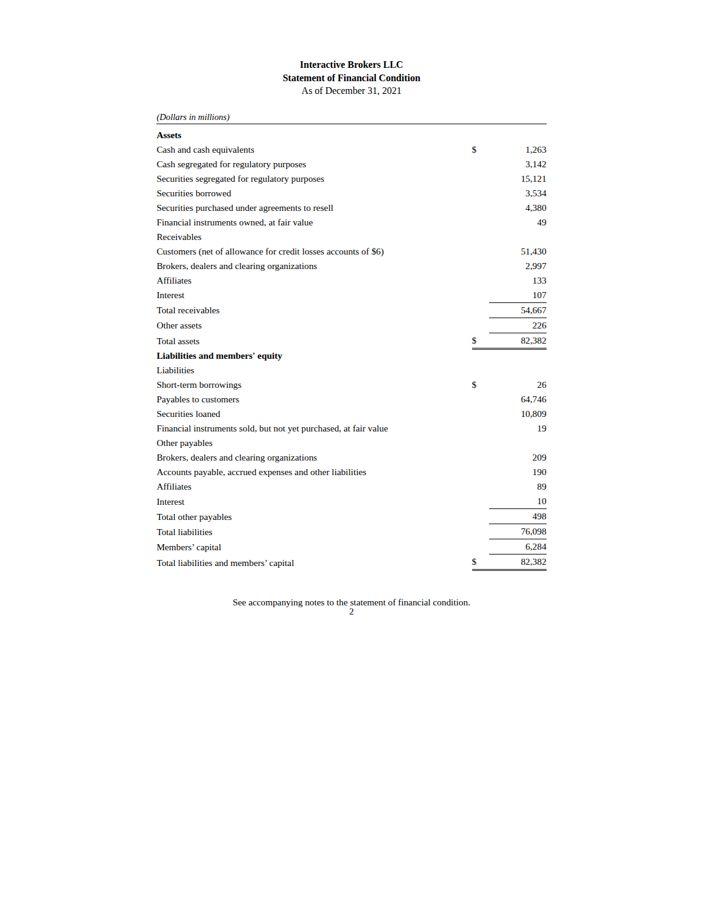Interactive Brokers LLC
Statement of Financial Condition
As of December 31, 2021
(Dollars in millions)
| Assets | | | |
| Cash and cash equivalents | | $ | 1,263 |
| Cash segregated for regulatory purposes | | | 3,142 |
| Securities segregated for regulatory purposes | | | 15,121 |
| Securities borrowed | | | 3,534 |
| Securities purchased under agreements to resell | | | 4,380 |
| Financial instruments owned, at fair value | | | 49 |
| Receivables | | | |
| Customers (net of allowance for credit losses accounts of $6) | | | 51,430 |
| Brokers, dealers and clearing organizations | | | 2,997 |
| Affiliates | | | 133 |
| Interest | | | 107 |
| Total receivables | | | 54,667 |
| Other assets | | | 226 |
| Total assets | | $ | 82,382 |
| Liabilities and members' equity | | | |
| Liabilities | | | |
| Short-term borrowings | | $ | 26 |
| Payables to customers | | | 64,746 |
| Securities loaned | | | 10,809 |
| Financial instruments sold, but not yet purchased, at fair value | | | 19 |
| Other payables | | | |
| Brokers, dealers and clearing organizations | | | 209 |
| Accounts payable, accrued expenses and other liabilities | | | 190 |
| Affiliates | | | 89 |
| Interest | | | 10 |
| Total other payables | | | 498 |
| Total liabilities | | | 76,098 |
| Members’ capital | | | 6,284 |
| Total liabilities and members’ capital | | $ | 82,382 |
See accompanying notes to the statement of financial condition.
2